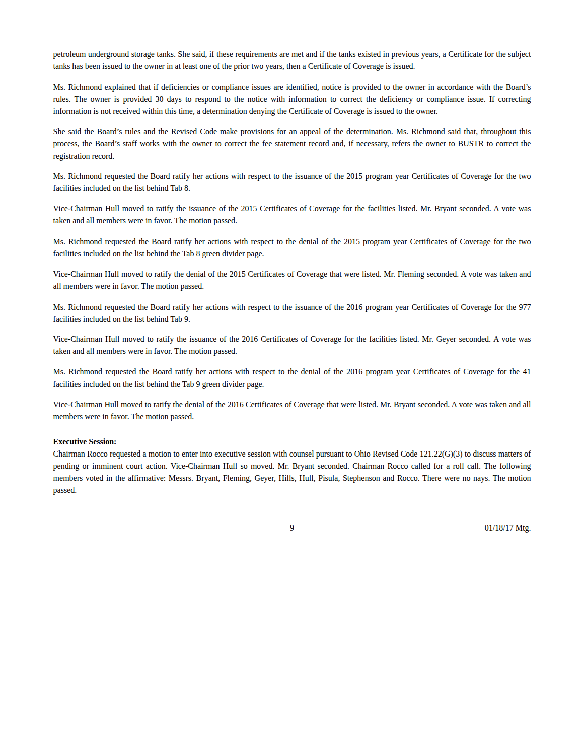petroleum underground storage tanks. She said, if these requirements are met and if the tanks existed in previous years, a Certificate for the subject tanks has been issued to the owner in at least one of the prior two years, then a Certificate of Coverage is issued.
Ms. Richmond explained that if deficiencies or compliance issues are identified, notice is provided to the owner in accordance with the Board’s rules. The owner is provided 30 days to respond to the notice with information to correct the deficiency or compliance issue. If correcting information is not received within this time, a determination denying the Certificate of Coverage is issued to the owner.
She said the Board’s rules and the Revised Code make provisions for an appeal of the determination. Ms. Richmond said that, throughout this process, the Board’s staff works with the owner to correct the fee statement record and, if necessary, refers the owner to BUSTR to correct the registration record.
Ms. Richmond requested the Board ratify her actions with respect to the issuance of the 2015 program year Certificates of Coverage for the two facilities included on the list behind Tab 8.
Vice-Chairman Hull moved to ratify the issuance of the 2015 Certificates of Coverage for the facilities listed. Mr. Bryant seconded. A vote was taken and all members were in favor. The motion passed.
Ms. Richmond requested the Board ratify her actions with respect to the denial of the 2015 program year Certificates of Coverage for the two facilities included on the list behind the Tab 8 green divider page.
Vice-Chairman Hull moved to ratify the denial of the 2015 Certificates of Coverage that were listed. Mr. Fleming seconded. A vote was taken and all members were in favor. The motion passed.
Ms. Richmond requested the Board ratify her actions with respect to the issuance of the 2016 program year Certificates of Coverage for the 977 facilities included on the list behind Tab 9.
Vice-Chairman Hull moved to ratify the issuance of the 2016 Certificates of Coverage for the facilities listed. Mr. Geyer seconded. A vote was taken and all members were in favor. The motion passed.
Ms. Richmond requested the Board ratify her actions with respect to the denial of the 2016 program year Certificates of Coverage for the 41 facilities included on the list behind the Tab 9 green divider page.
Vice-Chairman Hull moved to ratify the denial of the 2016 Certificates of Coverage that were listed. Mr. Bryant seconded. A vote was taken and all members were in favor. The motion passed.
Executive Session:
Chairman Rocco requested a motion to enter into executive session with counsel pursuant to Ohio Revised Code 121.22(G)(3) to discuss matters of pending or imminent court action. Vice-Chairman Hull so moved. Mr. Bryant seconded. Chairman Rocco called for a roll call. The following members voted in the affirmative: Messrs. Bryant, Fleming, Geyer, Hills, Hull, Pisula, Stephenson and Rocco. There were no nays. The motion passed.
9 01/18/17 Mtg.